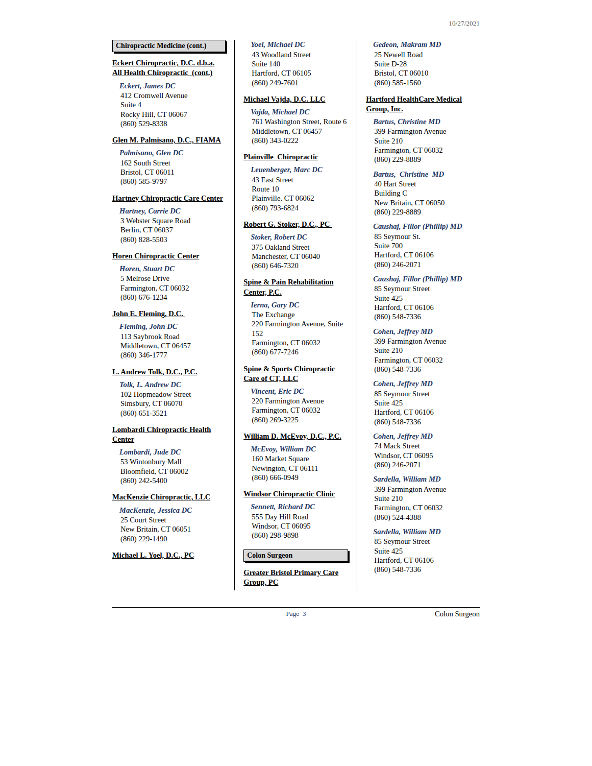10/27/2021
Chiropractic Medicine (cont.)
Eckert Chiropractic, D.C. d.b.a. All Health Chiropractic (cont.)
Eckert, James DC
412 Cromwell Avenue
Suite 4
Rocky Hill, CT 06067
(860) 529-8338
Glen M. Palmisano, D.C., FIAMA
Palmisano, Glen DC
162 South Street
Bristol, CT 06011
(860) 585-9797
Hartney Chiropractic Care Center
Hartney, Carrie DC
3 Webster Square Road
Berlin, CT 06037
(860) 828-5503
Horen Chiropractic Center
Horen, Stuart DC
5 Melrose Drive
Farmington, CT 06032
(860) 676-1234
John E. Fleming, D.C.
Fleming, John DC
113 Saybrook Road
Middletown, CT 06457
(860) 346-1777
L. Andrew Tolk, D.C., P.C.
Tolk, L. Andrew DC
102 Hopmeadow Street
Simsbury, CT 06070
(860) 651-3521
Lombardi Chiropractic Health Center
Lombardi, Jude DC
53 Wintonbury Mall
Bloomfield, CT 06002
(860) 242-5400
MacKenzie Chiropractic, LLC
MacKenzie, Jessica DC
25 Court Street
New Britain, CT 06051
(860) 229-1490
Michael L. Yoel, D.C., PC
Yoel, Michael DC
43 Woodland Street
Suite 140
Hartford, CT 06105
(860) 249-7601
Michael Vajda, D.C. LLC
Vajda, Michael DC
761 Washington Street, Route 6
Middletown, CT 06457
(860) 343-0222
Plainville Chiropractic
Leuenberger, Marc DC
43 East Street
Route 10
Plainville, CT 06062
(860) 793-6824
Robert G. Stoker, D.C., PC
Stoker, Robert DC
375 Oakland Street
Manchester, CT 06040
(860) 646-7320
Spine & Pain Rehabilitation Center, P.C.
Ierna, Gary DC
The Exchange
220 Farmington Avenue, Suite 152
Farmington, CT 06032
(860) 677-7246
Spine & Sports Chiropractic Care of CT, LLC
Vincent, Eric DC
220 Farmington Avenue
Farmington, CT 06032
(860) 269-3225
William D. McEvoy, D.C., P.C.
McEvoy, William DC
160 Market Square
Newington, CT 06111
(860) 666-0949
Windsor Chiropractic Clinic
Sennett, Richard DC
555 Day Hill Road
Windsor, CT 06095
(860) 298-9898
Colon Surgeon
Greater Bristol Primary Care Group, PC
Gedeon, Makram MD
25 Newell Road
Suite D-28
Bristol, CT 06010
(860) 585-1560
Hartford HealthCare Medical Group, Inc.
Bartus, Christine MD
399 Farmington Avenue
Suite 210
Farmington, CT 06032
(860) 229-8889
Bartus, Christine MD
40 Hart Street
Building C
New Britain, CT 06050
(860) 229-8889
Caushaj, Fillor (Phillip) MD
85 Seymour St.
Suite 700
Hartford, CT 06106
(860) 246-2071
Caushaj, Fillor (Phillip) MD
85 Seymour Street
Suite 425
Hartford, CT 06106
(860) 548-7336
Cohen, Jeffrey MD
399 Farmington Avenue
Suite 210
Farmington, CT 06032
(860) 548-7336
Cohen, Jeffrey MD
85 Seymour Street
Suite 425
Hartford, CT 06106
(860) 548-7336
Cohen, Jeffrey MD
74 Mack Street
Windsor, CT 06095
(860) 246-2071
Sardella, William MD
399 Farmington Avenue
Suite 210
Farmington, CT 06032
(860) 524-4388
Sardella, William MD
85 Seymour Street
Suite 425
Hartford, CT 06106
(860) 548-7336
Page 3 Colon Surgeon